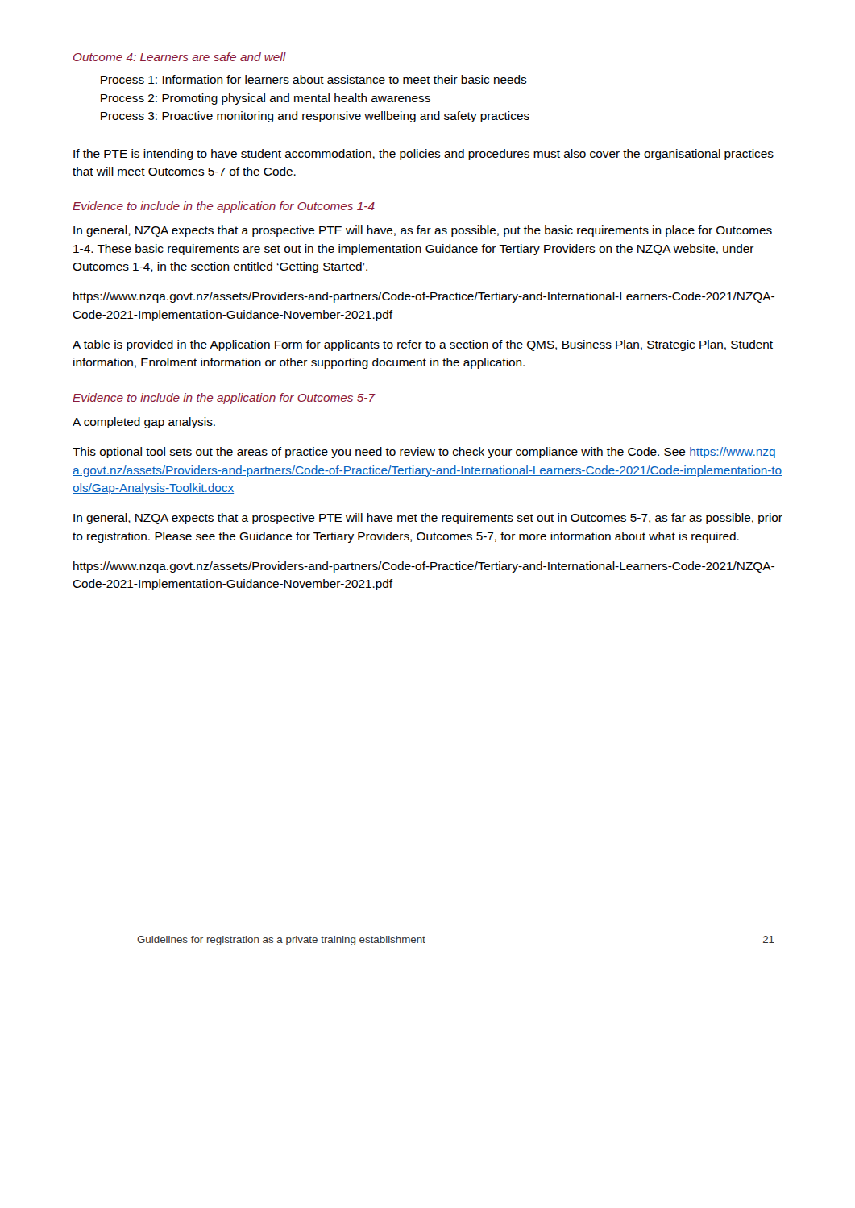Outcome 4: Learners are safe and well
Process 1: Information for learners about assistance to meet their basic needs
Process 2: Promoting physical and mental health awareness
Process 3: Proactive monitoring and responsive wellbeing and safety practices
If the PTE is intending to have student accommodation, the policies and procedures must also cover the organisational practices that will meet Outcomes 5-7 of the Code.
Evidence to include in the application for Outcomes 1-4
In general, NZQA expects that a prospective PTE will have, as far as possible, put the basic requirements in place for Outcomes 1-4. These basic requirements are set out in the implementation Guidance for Tertiary Providers on the NZQA website, under Outcomes 1-4, in the section entitled ‘Getting Started’.
https://www.nzqa.govt.nz/assets/Providers-and-partners/Code-of-Practice/Tertiary-and-International-Learners-Code-2021/NZQA-Code-2021-Implementation-Guidance-November-2021.pdf
A table is provided in the Application Form for applicants to refer to a section of the QMS, Business Plan, Strategic Plan, Student information, Enrolment information or other supporting document in the application.
Evidence to include in the application for Outcomes 5-7
A completed gap analysis.
This optional tool sets out the areas of practice you need to review to check your compliance with the Code. See https://www.nzqa.govt.nz/assets/Providers-and-partners/Code-of-Practice/Tertiary-and-International-Learners-Code-2021/Code-implementation-tools/Gap-Analysis-Toolkit.docx
In general, NZQA expects that a prospective PTE will have met the requirements set out in Outcomes 5-7, as far as possible, prior to registration. Please see the Guidance for Tertiary Providers, Outcomes 5-7, for more information about what is required.
https://www.nzqa.govt.nz/assets/Providers-and-partners/Code-of-Practice/Tertiary-and-International-Learners-Code-2021/NZQA-Code-2021-Implementation-Guidance-November-2021.pdf
Guidelines for registration as a private training establishment 21